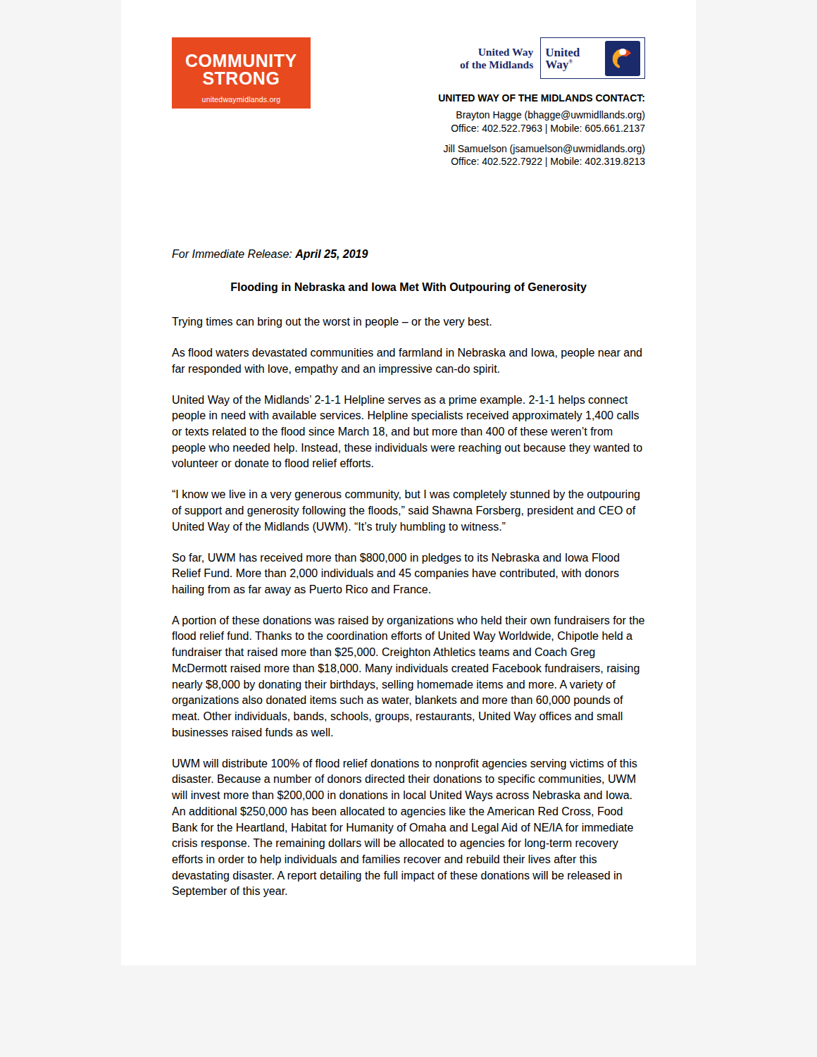COMMUNITY
STRONG
unitedwaymidlands.org
United Way
of the Midlands
United
Way®
UNITED WAY OF THE MIDLANDS CONTACT:
Brayton Hagge (bhagge@uwmidllands.org)
Office: 402.522.7963 | Mobile: 605.661.2137
Jill Samuelson (jsamuelson@uwmidlands.org)
Office: 402.522.7922 | Mobile: 402.319.8213
For Immediate Release: April 25, 2019
Flooding in Nebraska and Iowa Met With Outpouring of Generosity
Trying times can bring out the worst in people – or the very best.
As flood waters devastated communities and farmland in Nebraska and Iowa, people near and far responded with love, empathy and an impressive can-do spirit.
United Way of the Midlands’ 2-1-1 Helpline serves as a prime example. 2-1-1 helps connect people in need with available services. Helpline specialists received approximately 1,400 calls or texts related to the flood since March 18, and but more than 400 of these weren’t from people who needed help. Instead, these individuals were reaching out because they wanted to volunteer or donate to flood relief efforts.
“I know we live in a very generous community, but I was completely stunned by the outpouring of support and generosity following the floods,” said Shawna Forsberg, president and CEO of United Way of the Midlands (UWM). “It’s truly humbling to witness.”
So far, UWM has received more than $800,000 in pledges to its Nebraska and Iowa Flood Relief Fund. More than 2,000 individuals and 45 companies have contributed, with donors hailing from as far away as Puerto Rico and France.
A portion of these donations was raised by organizations who held their own fundraisers for the flood relief fund. Thanks to the coordination efforts of United Way Worldwide, Chipotle held a fundraiser that raised more than $25,000. Creighton Athletics teams and Coach Greg McDermott raised more than $18,000. Many individuals created Facebook fundraisers, raising nearly $8,000 by donating their birthdays, selling homemade items and more. A variety of organizations also donated items such as water, blankets and more than 60,000 pounds of meat. Other individuals, bands, schools, groups, restaurants, United Way offices and small businesses raised funds as well.
UWM will distribute 100% of flood relief donations to nonprofit agencies serving victims of this disaster. Because a number of donors directed their donations to specific communities, UWM will invest more than $200,000 in donations in local United Ways across Nebraska and Iowa. An additional $250,000 has been allocated to agencies like the American Red Cross, Food Bank for the Heartland, Habitat for Humanity of Omaha and Legal Aid of NE/IA for immediate crisis response. The remaining dollars will be allocated to agencies for long-term recovery efforts in order to help individuals and families recover and rebuild their lives after this devastating disaster. A report detailing the full impact of these donations will be released in September of this year.